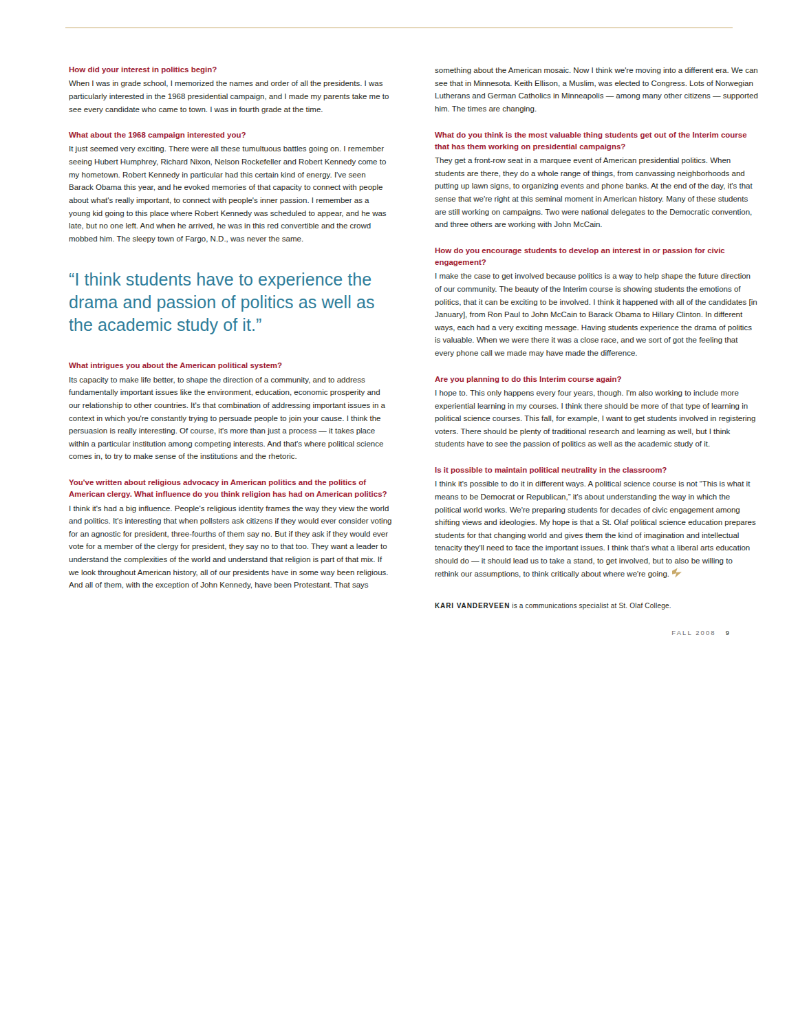How did your interest in politics begin?
When I was in grade school, I memorized the names and order of all the presidents. I was particularly interested in the 1968 presidential campaign, and I made my parents take me to see every candidate who came to town. I was in fourth grade at the time.
What about the 1968 campaign interested you?
It just seemed very exciting. There were all these tumultuous battles going on. I remember seeing Hubert Humphrey, Richard Nixon, Nelson Rockefeller and Robert Kennedy come to my hometown. Robert Kennedy in particular had this certain kind of energy. I've seen Barack Obama this year, and he evoked memories of that capacity to connect with people about what's really important, to connect with people's inner passion. I remember as a young kid going to this place where Robert Kennedy was scheduled to appear, and he was late, but no one left. And when he arrived, he was in this red convertible and the crowd mobbed him. The sleepy town of Fargo, N.D., was never the same.
“I think students have to experience the drama and passion of politics as well as the academic study of it.”
What intrigues you about the American political system?
Its capacity to make life better, to shape the direction of a community, and to address fundamentally important issues like the environment, education, economic prosperity and our relationship to other countries. It's that combination of addressing important issues in a context in which you're constantly trying to persuade people to join your cause. I think the persuasion is really interesting. Of course, it's more than just a process — it takes place within a particular institution among competing interests. And that's where political science comes in, to try to make sense of the institutions and the rhetoric.
You've written about religious advocacy in American politics and the politics of American clergy. What influence do you think religion has had on American politics?
I think it's had a big influence. People's religious identity frames the way they view the world and politics. It's interesting that when pollsters ask citizens if they would ever consider voting for an agnostic for president, three-fourths of them say no. But if they ask if they would ever vote for a member of the clergy for president, they say no to that too. They want a leader to understand the complexities of the world and understand that religion is part of that mix. If we look throughout American history, all of our presidents have in some way been religious. And all of them, with the exception of John Kennedy, have been Protestant. That says
something about the American mosaic. Now I think we're moving into a different era. We can see that in Minnesota. Keith Ellison, a Muslim, was elected to Congress. Lots of Norwegian Lutherans and German Catholics in Minneapolis — among many other citizens — supported him. The times are changing.
What do you think is the most valuable thing students get out of the Interim course that has them working on presidential campaigns?
They get a front-row seat in a marquee event of American presidential politics. When students are there, they do a whole range of things, from canvassing neighborhoods and putting up lawn signs, to organizing events and phone banks. At the end of the day, it's that sense that we're right at this seminal moment in American history. Many of these students are still working on campaigns. Two were national delegates to the Democratic convention, and three others are working with John McCain.
How do you encourage students to develop an interest in or passion for civic engagement?
I make the case to get involved because politics is a way to help shape the future direction of our community. The beauty of the Interim course is showing students the emotions of politics, that it can be exciting to be involved. I think it happened with all of the candidates [in January], from Ron Paul to John McCain to Barack Obama to Hillary Clinton. In different ways, each had a very exciting message. Having students experience the drama of politics is valuable. When we were there it was a close race, and we sort of got the feeling that every phone call we made may have made the difference.
Are you planning to do this Interim course again?
I hope to. This only happens every four years, though. I'm also working to include more experiential learning in my courses. I think there should be more of that type of learning in political science courses. This fall, for example, I want to get students involved in registering voters. There should be plenty of traditional research and learning as well, but I think students have to see the passion of politics as well as the academic study of it.
Is it possible to maintain political neutrality in the classroom?
I think it's possible to do it in different ways. A political science course is not “This is what it means to be Democrat or Republican,” it's about understanding the way in which the political world works. We're preparing students for decades of civic engagement among shifting views and ideologies. My hope is that a St. Olaf political science education prepares students for that changing world and gives them the kind of imagination and intellectual tenacity they'll need to face the important issues. I think that's what a liberal arts education should do — it should lead us to take a stand, to get involved, but to also be willing to rethink our assumptions, to think critically about where we're going.
Kari VanDerVeen is a communications specialist at St. Olaf College.
FALL 20089